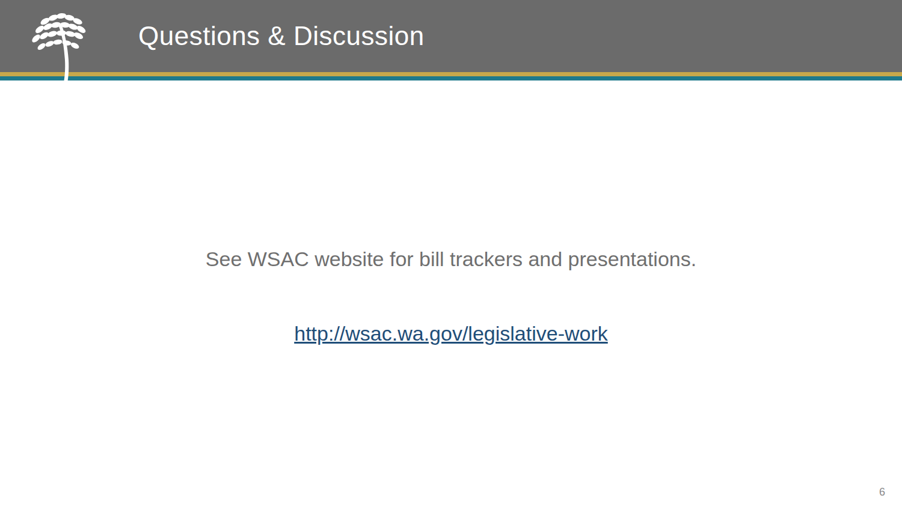Questions & Discussion
See WSAC website for bill trackers and presentations.
http://wsac.wa.gov/legislative-work
6